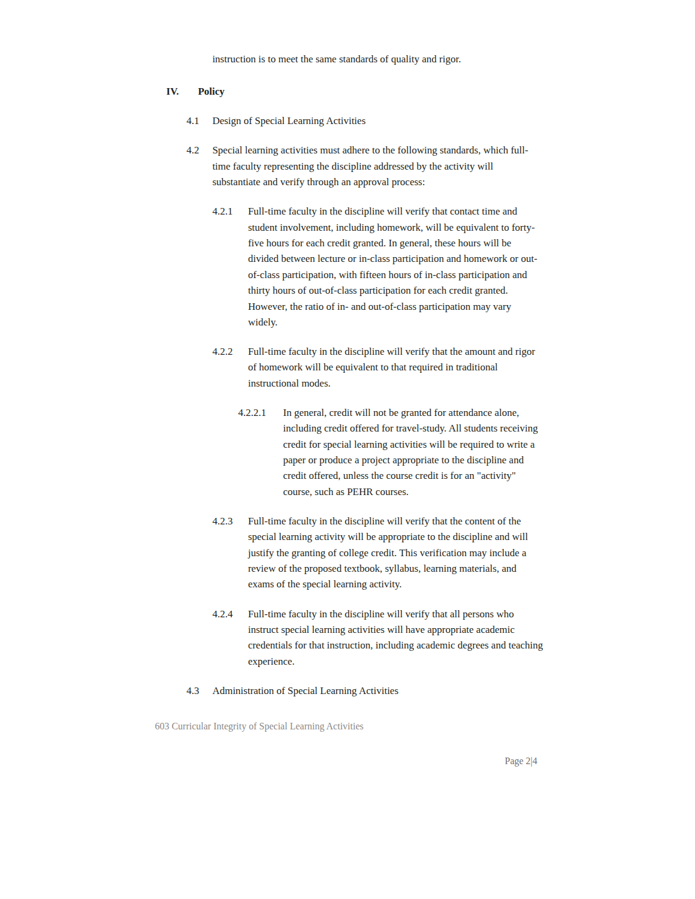instruction is to meet the same standards of quality and rigor.
IV. Policy
4.1 Design of Special Learning Activities
4.2 Special learning activities must adhere to the following standards, which full-time faculty representing the discipline addressed by the activity will substantiate and verify through an approval process:
4.2.1 Full-time faculty in the discipline will verify that contact time and student involvement, including homework, will be equivalent to forty-five hours for each credit granted. In general, these hours will be divided between lecture or in-class participation and homework or out-of-class participation, with fifteen hours of in-class participation and thirty hours of out-of-class participation for each credit granted. However, the ratio of in- and out-of-class participation may vary widely.
4.2.2 Full-time faculty in the discipline will verify that the amount and rigor of homework will be equivalent to that required in traditional instructional modes.
4.2.2.1 In general, credit will not be granted for attendance alone, including credit offered for travel-study. All students receiving credit for special learning activities will be required to write a paper or produce a project appropriate to the discipline and credit offered, unless the course credit is for an "activity" course, such as PEHR courses.
4.2.3 Full-time faculty in the discipline will verify that the content of the special learning activity will be appropriate to the discipline and will justify the granting of college credit. This verification may include a review of the proposed textbook, syllabus, learning materials, and exams of the special learning activity.
4.2.4 Full-time faculty in the discipline will verify that all persons who instruct special learning activities will have appropriate academic credentials for that instruction, including academic degrees and teaching experience.
4.3 Administration of Special Learning Activities
603 Curricular Integrity of Special Learning Activities
Page 2|4